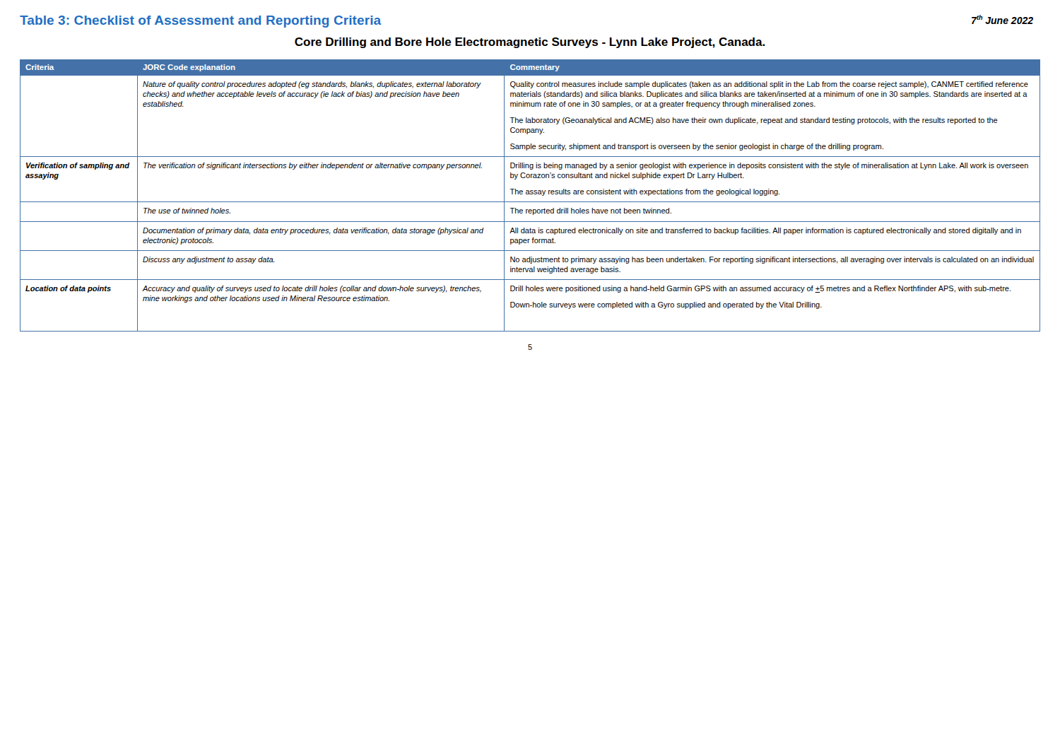Table 3: Checklist of Assessment and Reporting Criteria
7th June 2022
Core Drilling and Bore Hole Electromagnetic Surveys - Lynn Lake Project, Canada.
| Criteria | JORC Code explanation | Commentary |
| --- | --- | --- |
| | Nature of quality control procedures adopted (eg standards, blanks, duplicates, external laboratory checks) and whether acceptable levels of accuracy (ie lack of bias) and precision have been established. | Quality control measures include sample duplicates (taken as an additional split in the Lab from the coarse reject sample), CANMET certified reference materials (standards) and silica blanks. Duplicates and silica blanks are taken/inserted at a minimum of one in 30 samples. Standards are inserted at a minimum rate of one in 30 samples, or at a greater frequency through mineralised zones. The laboratory (Geoanalytical and ACME) also have their own duplicate, repeat and standard testing protocols, with the results reported to the Company. Sample security, shipment and transport is overseen by the senior geologist in charge of the drilling program. |
| Verification of sampling and assaying | The verification of significant intersections by either independent or alternative company personnel. | Drilling is being managed by a senior geologist with experience in deposits consistent with the style of mineralisation at Lynn Lake. All work is overseen by Corazon’s consultant and nickel sulphide expert Dr Larry Hulbert. The assay results are consistent with expectations from the geological logging. |
| | The use of twinned holes. | The reported drill holes have not been twinned. |
| | Documentation of primary data, data entry procedures, data verification, data storage (physical and electronic) protocols. | All data is captured electronically on site and transferred to backup facilities. All paper information is captured electronically and stored digitally and in paper format. |
| | Discuss any adjustment to assay data. | No adjustment to primary assaying has been undertaken. For reporting significant intersections, all averaging over intervals is calculated on an individual interval weighted average basis. |
| Location of data points | Accuracy and quality of surveys used to locate drill holes (collar and down-hole surveys), trenches, mine workings and other locations used in Mineral Resource estimation. | Drill holes were positioned using a hand-held Garmin GPS with an assumed accuracy of + 5 metres and a Reflex Northfinder APS, with sub-metre. Down-hole surveys were completed with a Gyro supplied and operated by the Vital Drilling. |
5